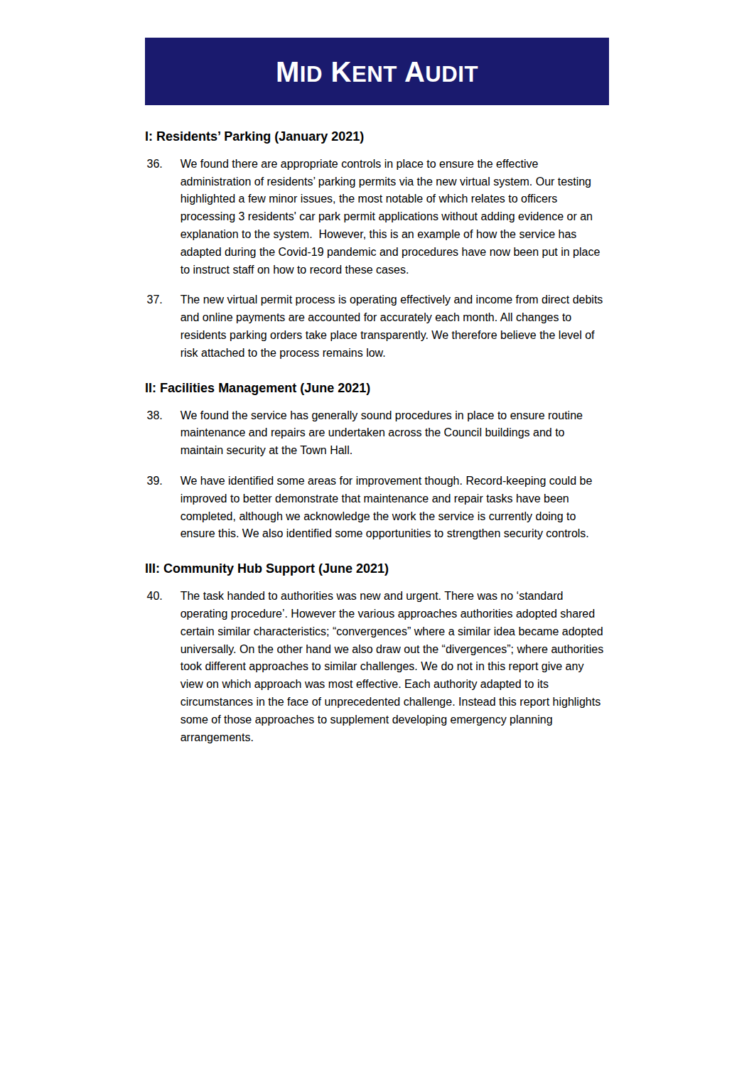MID KENT AUDIT
I: Residents’ Parking (January 2021)
36.
We found there are appropriate controls in place to ensure the effective administration of residents’ parking permits via the new virtual system. Our testing highlighted a few minor issues, the most notable of which relates to officers processing 3 residents' car park permit applications without adding evidence or an explanation to the system. However, this is an example of how the service has adapted during the Covid-19 pandemic and procedures have now been put in place to instruct staff on how to record these cases.
37.
The new virtual permit process is operating effectively and income from direct debits and online payments are accounted for accurately each month. All changes to residents parking orders take place transparently. We therefore believe the level of risk attached to the process remains low.
II: Facilities Management (June 2021)
38.
We found the service has generally sound procedures in place to ensure routine maintenance and repairs are undertaken across the Council buildings and to maintain security at the Town Hall.
39.
We have identified some areas for improvement though. Record-keeping could be improved to better demonstrate that maintenance and repair tasks have been completed, although we acknowledge the work the service is currently doing to ensure this. We also identified some opportunities to strengthen security controls.
III: Community Hub Support (June 2021)
40.
The task handed to authorities was new and urgent. There was no ‘standard operating procedure’. However the various approaches authorities adopted shared certain similar characteristics; “convergences” where a similar idea became adopted universally. On the other hand we also draw out the “divergences”; where authorities took different approaches to similar challenges. We do not in this report give any view on which approach was most effective. Each authority adapted to its circumstances in the face of unprecedented challenge. Instead this report highlights some of those approaches to supplement developing emergency planning arrangements.